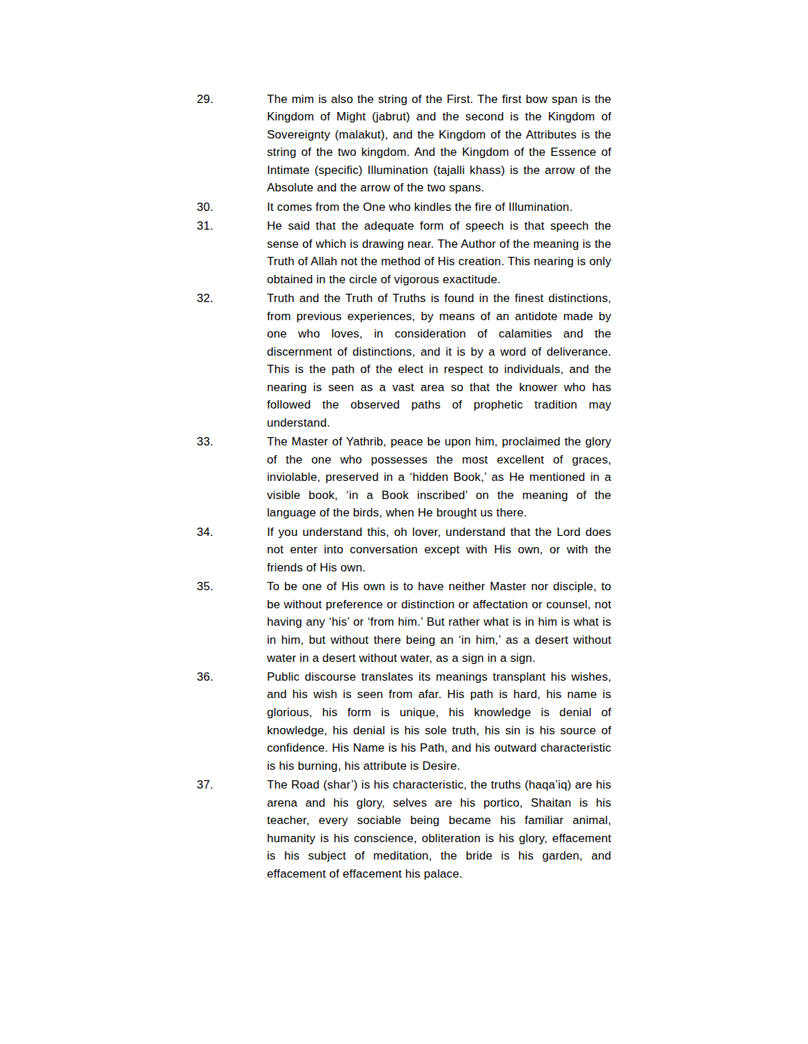The mim is also the string of the First. The first bow span is the Kingdom of Might (jabrut) and the second is the Kingdom of Sovereignty (malakut), and the Kingdom of the Attributes is the string of the two kingdom. And the Kingdom of the Essence of Intimate (specific) Illumination (tajalli khass) is the arrow of the Absolute and the arrow of the two spans.
It comes from the One who kindles the fire of Illumination.
He said that the adequate form of speech is that speech the sense of which is drawing near. The Author of the meaning is the Truth of Allah not the method of His creation. This nearing is only obtained in the circle of vigorous exactitude.
Truth and the Truth of Truths is found in the finest distinctions, from previous experiences, by means of an antidote made by one who loves, in consideration of calamities and the discernment of distinctions, and it is by a word of deliverance. This is the path of the elect in respect to individuals, and the nearing is seen as a vast area so that the knower who has followed the observed paths of prophetic tradition may understand.
The Master of Yathrib, peace be upon him, proclaimed the glory of the one who possesses the most excellent of graces, inviolable, preserved in a ‘hidden Book,’ as He mentioned in a visible book, ‘in a Book inscribed’ on the meaning of the language of the birds, when He brought us there.
If you understand this, oh lover, understand that the Lord does not enter into conversation except with His own, or with the friends of His own.
To be one of His own is to have neither Master nor disciple, to be without preference or distinction or affectation or counsel, not having any ‘his’ or ‘from him.’ But rather what is in him is what is in him, but without there being an ‘in him,’ as a desert without water in a desert without water, as a sign in a sign.
Public discourse translates its meanings transplant his wishes, and his wish is seen from afar. His path is hard, his name is glorious, his form is unique, his knowledge is denial of knowledge, his denial is his sole truth, his sin is his source of confidence. His Name is his Path, and his outward characteristic is his burning, his attribute is Desire.
The Road (shar’) is his characteristic, the truths (haqa’iq) are his arena and his glory, selves are his portico, Shaitan is his teacher, every sociable being became his familiar animal, humanity is his conscience, obliteration is his glory, effacement is his subject of meditation, the bride is his garden, and effacement of effacement his palace.